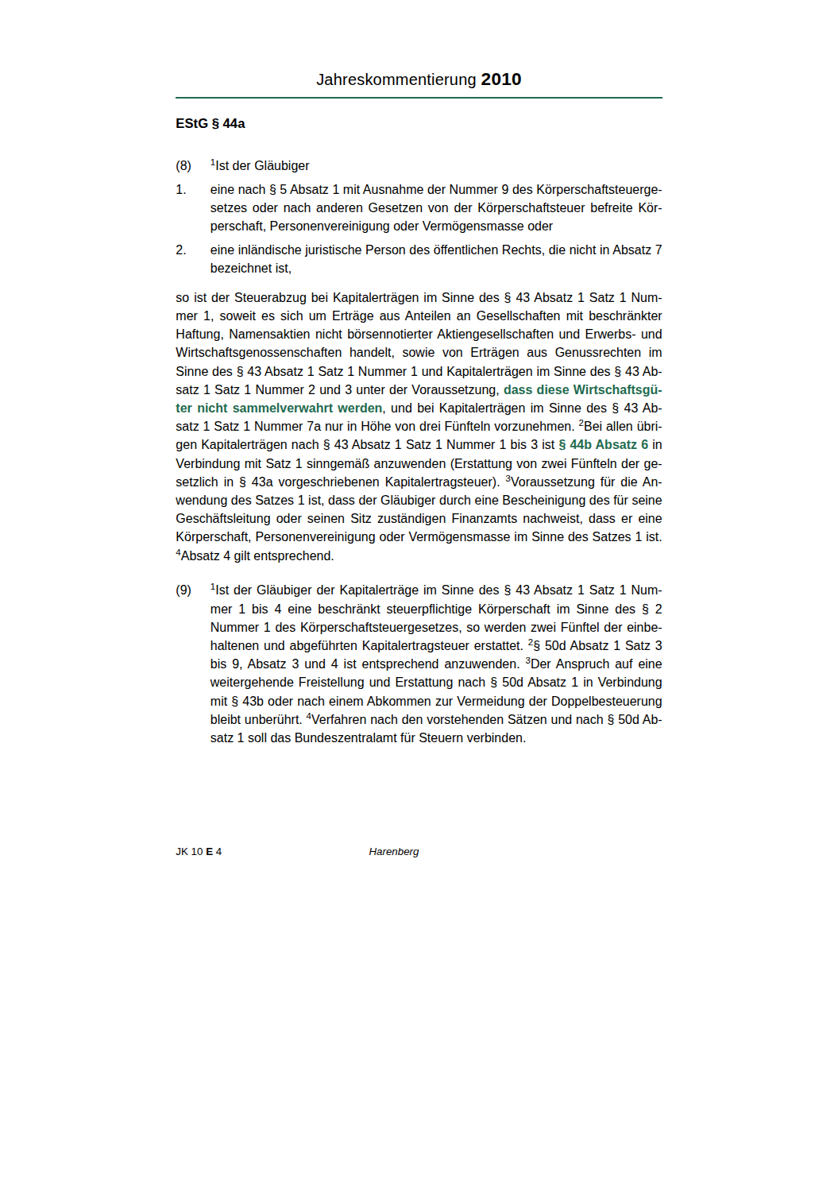Jahreskommentierung 2010
EStG § 44a
(8)
1Ist der Gläubiger
1.
eine nach § 5 Absatz 1 mit Ausnahme der Nummer 9 des Körperschaftsteuergesetzes oder nach anderen Gesetzen von der Körperschaftsteuer befreite Körperschaft, Personenvereinigung oder Vermögensmasse oder
2.
eine inländische juristische Person des öffentlichen Rechts, die nicht in Absatz 7 bezeichnet ist,
so ist der Steuerabzug bei Kapitalerträgen im Sinne des § 43 Absatz 1 Satz 1 Nummer 1, soweit es sich um Erträge aus Anteilen an Gesellschaften mit beschränkter Haftung, Namensaktien nicht börsennotierter Aktiengesellschaften und Erwerbs- und Wirtschaftsgenossenschaften handelt, sowie von Erträgen aus Genussrechten im Sinne des § 43 Absatz 1 Satz 1 Nummer 1 und Kapitalerträgen im Sinne des § 43 Absatz 1 Satz 1 Nummer 2 und 3 unter der Voraussetzung, dass diese Wirtschaftsgüter nicht sammelverwahrt werden, und bei Kapitalerträgen im Sinne des § 43 Absatz 1 Satz 1 Nummer 7a nur in Höhe von drei Fünfteln vorzunehmen. 2Bei allen übrigen Kapitalerträgen nach § 43 Absatz 1 Satz 1 Nummer 1 bis 3 ist § 44b Absatz 6 in Verbindung mit Satz 1 sinngemäß anzuwenden (Erstattung von zwei Fünfteln der gesetzlich in § 43a vorgeschriebenen Kapitalertragsteuer). 3Voraussetzung für die Anwendung des Satzes 1 ist, dass der Gläubiger durch eine Bescheinigung des für seine Geschäftsleitung oder seinen Sitz zuständigen Finanzamts nachweist, dass er eine Körperschaft, Personenvereinigung oder Vermögensmasse im Sinne des Satzes 1 ist. 4Absatz 4 gilt entsprechend.
(9)
1Ist der Gläubiger der Kapitalerträge im Sinne des § 43 Absatz 1 Satz 1 Nummer 1 bis 4 eine beschränkt steuerpflichtige Körperschaft im Sinne des § 2 Nummer 1 des Körperschaftsteuergesetzes, so werden zwei Fünftel der einbehaltenen und abgeführten Kapitalertragsteuer erstattet. 2§ 50d Absatz 1 Satz 3 bis 9, Absatz 3 und 4 ist entsprechend anzuwenden. 3Der Anspruch auf eine weitergehende Freistellung und Erstattung nach § 50d Absatz 1 in Verbindung mit § 43b oder nach einem Abkommen zur Vermeidung der Doppelbesteuerung bleibt unberührt. 4Verfahren nach den vorstehenden Sätzen und nach § 50d Absatz 1 soll das Bundeszentralamt für Steuern verbinden.
JK 10 E 4
Harenberg